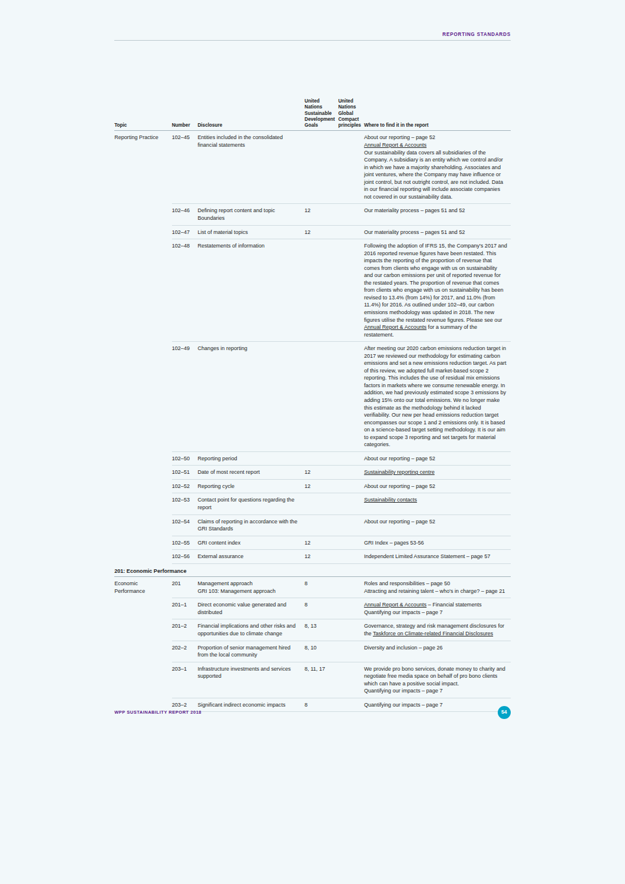Reporting standards
| Topic | Number | Disclosure | United Nations Sustainable Development Goals | United Nations Global Compact principles | Where to find it in the report |
| --- | --- | --- | --- | --- | --- |
| Reporting Practice | 102–45 | Entities included in the consolidated financial statements | | | About our reporting – page 52 Annual Report & Accounts Our sustainability data covers all subsidiaries of the Company. A subsidiary is an entity which we control and/or in which we have a majority shareholding. Associates and joint ventures, where the Company may have influence or joint control, but not outright control, are not included. Data in our financial reporting will include associate companies not covered in our sustainability data. |
| 102–46 | Defining report content and topic Boundaries | 12 | | Our materiality process – pages 51 and 52 |
| 102–47 | List of material topics | 12 | | Our materiality process – pages 51 and 52 |
| 102–48 | Restatements of information | | | Following the adoption of IFRS 15, the Company's 2017 and 2016 reported revenue figures have been restated. This impacts the reporting of the proportion of revenue that comes from clients who engage with us on sustainability and our carbon emissions per unit of reported revenue for the restated years. The proportion of revenue that comes from clients who engage with us on sustainability has been revised to 13.4% (from 14%) for 2017, and 11.0% (from 11.4%) for 2016. As outlined under 102–49, our carbon emissions methodology was updated in 2018. The new figures utilise the restated revenue figures. Please see our Annual Report & Accounts for a summary of the restatement. |
| 102–49 | Changes in reporting | | | After meeting our 2020 carbon emissions reduction target in 2017 we reviewed our methodology for estimating carbon emissions and set a new emissions reduction target. As part of this review, we adopted full market-based scope 2 reporting. This includes the use of residual mix emissions factors in markets where we consume renewable energy. In addition, we had previously estimated scope 3 emissions by adding 15% onto our total emissions. We no longer make this estimate as the methodology behind it lacked verifiability. Our new per head emissions reduction target encompasses our scope 1 and 2 emissions only. It is based on a science-based target setting methodology. It is our aim to expand scope 3 reporting and set targets for material categories. |
| 102–50 | Reporting period | | | About our reporting – page 52 |
| 102–51 | Date of most recent report | 12 | | Sustainability reporting centre |
| | 102–52 | Reporting cycle | 12 | | About our reporting – page 52 |
| | 102–53 | Contact point for questions regarding the report | | | Sustainability contacts |
| | 102–54 | Claims of reporting in accordance with the GRI Standards | | | About our reporting – page 52 |
| | 102–55 | GRI content index | 12 | | GRI Index – pages 53-56 |
| | 102–56 | External assurance | 12 | | Independent Limited Assurance Statement – page 57 |
| 201: Economic Performance |
| Economic Performance | 201 | Management approach GRI 103: Management approach | 8 | | Roles and responsibilities – page 50 Attracting and retaining talent – who's in charge? – page 21 |
| 201–1 | Direct economic value generated and distributed | 8 | | Annual Report & Accounts – Financial statements Quantifying our impacts – page 7 |
| 201–2 | Financial implications and other risks and opportunities due to climate change | 8, 13 | | Governance, strategy and risk management disclosures for the Taskforce on Climate-related Financial Disclosures |
| 202–2 | Proportion of senior management hired from the local community | 8, 10 | | Diversity and inclusion – page 26 |
| 203–1 | Infrastructure investments and services supported | 8, 11, 17 | | We provide pro bono services, donate money to charity and negotiate free media space on behalf of pro bono clients which can have a positive social impact. Quantifying our impacts – page 7 |
| | 203–2 | Significant indirect economic impacts | 8 | | Quantifying our impacts – page 7 |
WPP Sustainability Report 2018
54